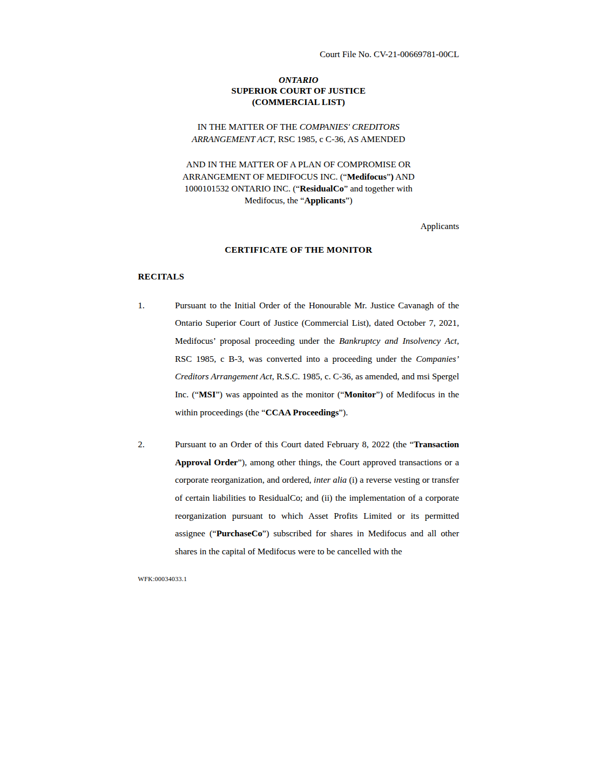Court File No. CV-21-00669781-00CL
ONTARIO
SUPERIOR COURT OF JUSTICE
(COMMERCIAL LIST)
IN THE MATTER OF THE COMPANIES' CREDITORS
ARRANGEMENT ACT, RSC 1985, c C-36, AS AMENDED
AND IN THE MATTER OF A PLAN OF COMPROMISE OR
ARRANGEMENT OF MEDIFOCUS INC. (“Medifocus”) AND
1000101532 ONTARIO INC. (“ResidualCo” and together with
Medifocus, the “Applicants”)
Applicants
CERTIFICATE OF THE MONITOR
RECITALS
1. Pursuant to the Initial Order of the Honourable Mr. Justice Cavanagh of the Ontario Superior Court of Justice (Commercial List), dated October 7, 2021, Medifocus’ proposal proceeding under the Bankruptcy and Insolvency Act, RSC 1985, c B-3, was converted into a proceeding under the Companies’ Creditors Arrangement Act, R.S.C. 1985, c. C-36, as amended, and msi Spergel Inc. (“MSI”) was appointed as the monitor (“Monitor”) of Medifocus in the within proceedings (the “CCAA Proceedings”).
2. Pursuant to an Order of this Court dated February 8, 2022 (the “Transaction Approval Order”), among other things, the Court approved transactions or a corporate reorganization, and ordered, inter alia (i) a reverse vesting or transfer of certain liabilities to ResidualCo; and (ii) the implementation of a corporate reorganization pursuant to which Asset Profits Limited or its permitted assignee (“PurchaseCo”) subscribed for shares in Medifocus and all other shares in the capital of Medifocus were to be cancelled with the
WFK:00034033.1